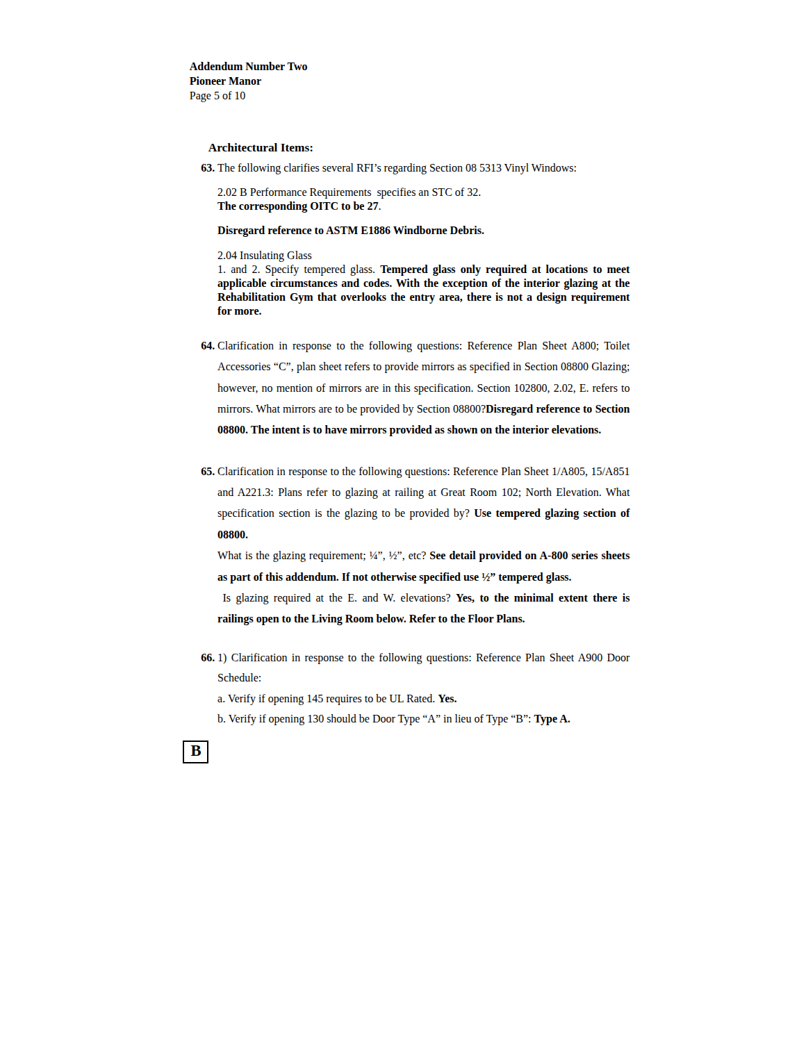Addendum Number Two
Pioneer Manor
Page 5 of 10
Architectural Items:
63.
The following clarifies several RFI’s regarding Section 08 5313 Vinyl Windows:
2.02 B Performance Requirements specifies an STC of 32.
The corresponding OITC to be 27.
Disregard reference to ASTM E1886 Windborne Debris.
2.04 Insulating Glass
1. and 2. Specify tempered glass. Tempered glass only required at locations to meet applicable circumstances and codes. With the exception of the interior glazing at the Rehabilitation Gym that overlooks the entry area, there is not a design requirement for more.
64. Clarification in response to the following questions: Reference Plan Sheet A800; Toilet Accessories “C”, plan sheet refers to provide mirrors as specified in Section 08800 Glazing; however, no mention of mirrors are in this specification. Section 102800, 2.02, E. refers to mirrors. What mirrors are to be provided by Section 08800?Disregard reference to Section 08800. The intent is to have mirrors provided as shown on the interior elevations.
65. Clarification in response to the following questions: Reference Plan Sheet 1/A805, 15/A851 and A221.3: Plans refer to glazing at railing at Great Room 102; North Elevation. What specification section is the glazing to be provided by? Use tempered glazing section of 08800.
What is the glazing requirement; ¼”, ½”, etc? See detail provided on A-800 series sheets as part of this addendum. If not otherwise specified use ½” tempered glass.
Is glazing required at the E. and W. elevations? Yes, to the minimal extent there is railings open to the Living Room below. Refer to the Floor Plans.
66. 1) Clarification in response to the following questions: Reference Plan Sheet A900 Door Schedule:
a. Verify if opening 145 requires to be UL Rated. Yes.
b. Verify if opening 130 should be Door Type “A” in lieu of Type “B”: Type A.
B